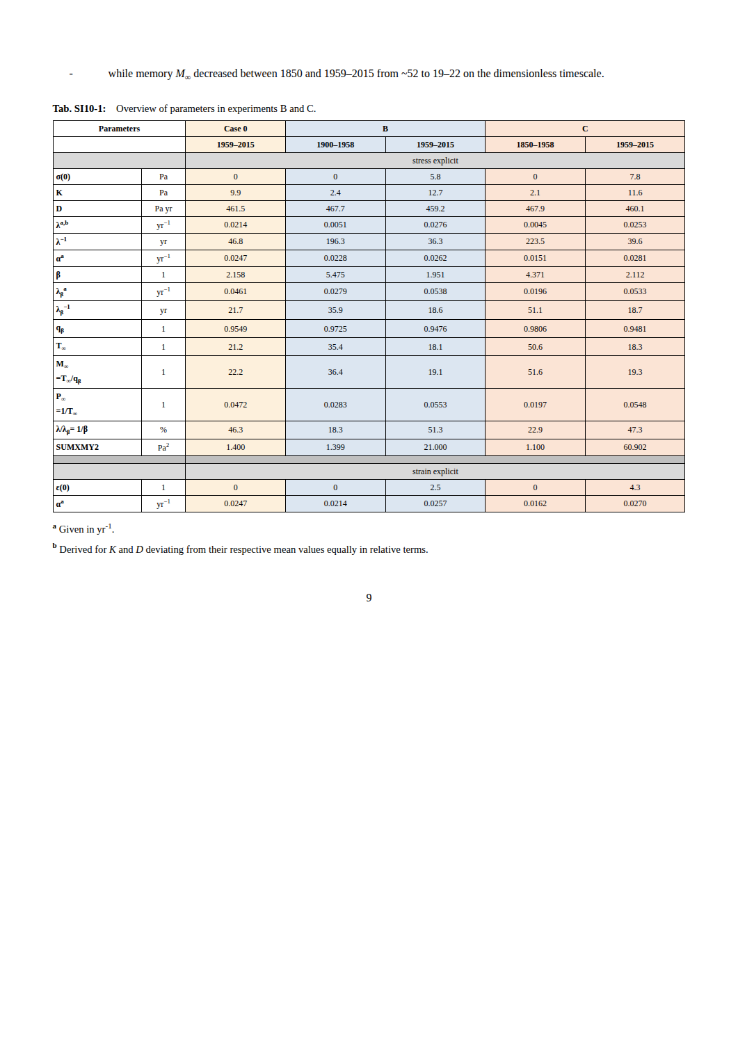-
while memory M∞ decreased between 1850 and 1959–2015 from ~52 to 19–22 on the dimensionless timescale.
Tab. SI10-1: Overview of parameters in experiments B and C.
| Parameters | Case 0 | B | C |
| --- | --- | --- | --- |
| | 1959–2015 | 1900–1958 | 1959–2015 | 1850–1958 | 1959–2015 |
| | stress explicit |
| σ(0) | Pa | 0 | 0 | 5.8 | 0 | 7.8 |
| K | Pa | 9.9 | 2.4 | 12.7 | 2.1 | 11.6 |
| D | Pa yr | 461.5 | 467.7 | 459.2 | 467.9 | 460.1 |
| λ a,b | yr −1 | 0.0214 | 0.0051 | 0.0276 | 0.0045 | 0.0253 |
| λ −1 | yr | 46.8 | 196.3 | 36.3 | 223.5 | 39.6 |
| α a | yr −1 | 0.0247 | 0.0228 | 0.0262 | 0.0151 | 0.0281 |
| β | 1 | 2.158 | 5.475 | 1.951 | 4.371 | 2.112 |
| λ β a | yr −1 | 0.0461 | 0.0279 | 0.0538 | 0.0196 | 0.0533 |
| λ β −1 | yr | 21.7 | 35.9 | 18.6 | 51.1 | 18.7 |
| q β | 1 | 0.9549 | 0.9725 | 0.9476 | 0.9806 | 0.9481 |
| T ∞ | 1 | 21.2 | 35.4 | 18.1 | 50.6 | 18.3 |
| M ∞ =T ∞ /q β | 1 | 22.2 | 36.4 | 19.1 | 51.6 | 19.3 |
| P ∞ =1/T ∞ | 1 | 0.0472 | 0.0283 | 0.0553 | 0.0197 | 0.0548 |
| λ/λ β = 1/β | % | 46.3 | 18.3 | 51.3 | 22.9 | 47.3 |
| SUMXMY2 | Pa 2 | 1.400 | 1.399 | 21.000 | 1.100 | 60.902 |
| | strain explicit |
| ε(0) | 1 | 0 | 0 | 2.5 | 0 | 4.3 |
| α a | yr −1 | 0.0247 | 0.0214 | 0.0257 | 0.0162 | 0.0270 |
a Given in yr-1.
b Derived for K and D deviating from their respective mean values equally in relative terms.
9